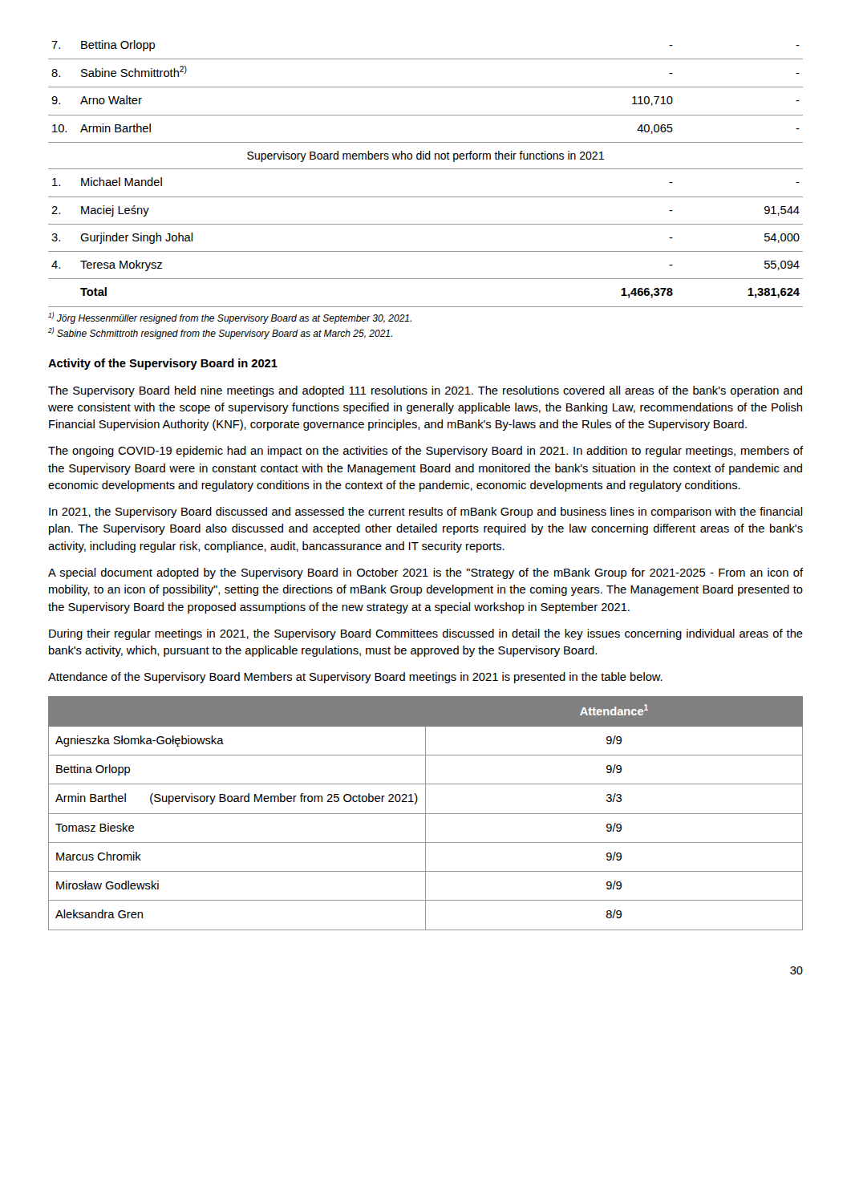| 7. | Bettina Orlopp | - | - |
| 8. | Sabine Schmittroth 2) | - | - |
| 9. | Arno Walter | 110,710 | - |
| 10. | Armin Barthel | 40,065 | - |
| Supervisory Board members who did not perform their functions in 2021 |
| 1. | Michael Mandel | - | - |
| 2. | Maciej Leśny | - | 91,544 |
| 3. | Gurjinder Singh Johal | - | 54,000 |
| 4. | Teresa Mokrysz | - | 55,094 |
| | Total | 1,466,378 | 1,381,624 |
1) Jörg Hessenmüller resigned from the Supervisory Board as at September 30, 2021.
2) Sabine Schmittroth resigned from the Supervisory Board as at March 25, 2021.
Activity of the Supervisory Board in 2021
The Supervisory Board held nine meetings and adopted 111 resolutions in 2021. The resolutions covered all areas of the bank's operation and were consistent with the scope of supervisory functions specified in generally applicable laws, the Banking Law, recommendations of the Polish Financial Supervision Authority (KNF), corporate governance principles, and mBank's By-laws and the Rules of the Supervisory Board.
The ongoing COVID-19 epidemic had an impact on the activities of the Supervisory Board in 2021. In addition to regular meetings, members of the Supervisory Board were in constant contact with the Management Board and monitored the bank's situation in the context of pandemic and economic developments and regulatory conditions in the context of the pandemic, economic developments and regulatory conditions.
In 2021, the Supervisory Board discussed and assessed the current results of mBank Group and business lines in comparison with the financial plan. The Supervisory Board also discussed and accepted other detailed reports required by the law concerning different areas of the bank's activity, including regular risk, compliance, audit, bancassurance and IT security reports.
A special document adopted by the Supervisory Board in October 2021 is the "Strategy of the mBank Group for 2021-2025 - From an icon of mobility, to an icon of possibility", setting the directions of mBank Group development in the coming years. The Management Board presented to the Supervisory Board the proposed assumptions of the new strategy at a special workshop in September 2021.
During their regular meetings in 2021, the Supervisory Board Committees discussed in detail the key issues concerning individual areas of the bank's activity, which, pursuant to the applicable regulations, must be approved by the Supervisory Board.
Attendance of the Supervisory Board Members at Supervisory Board meetings in 2021 is presented in the table below.
| | Attendance 1 |
| --- | --- |
| Agnieszka Słomka-Gołębiowska | 9/9 |
| Bettina Orlopp | 9/9 |
| Armin Barthel (Supervisory Board Member from 25 October 2021) | 3/3 |
| Tomasz Bieske | 9/9 |
| Marcus Chromik | 9/9 |
| Mirosław Godlewski | 9/9 |
| Aleksandra Gren | 8/9 |
30